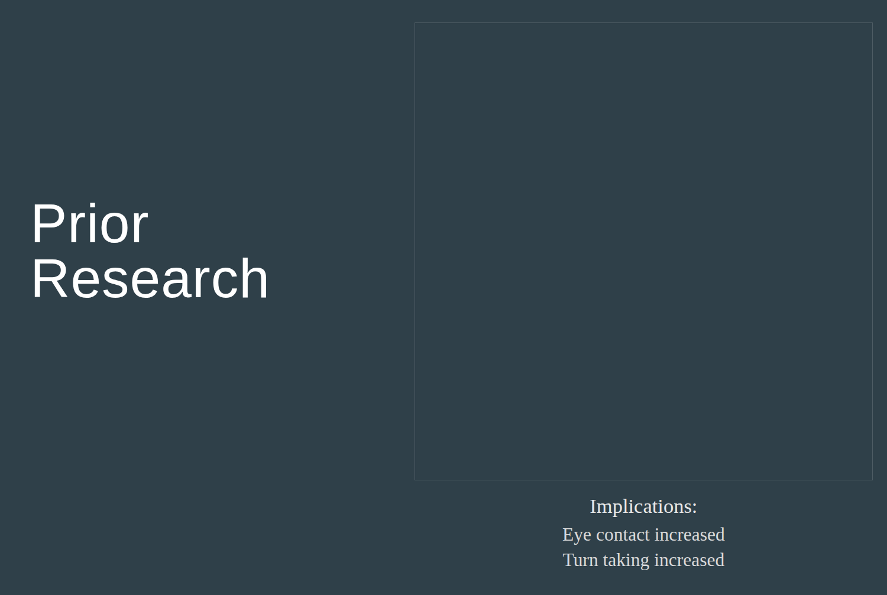Prior Research
Implications:
Eye contact increased
Turn taking increased